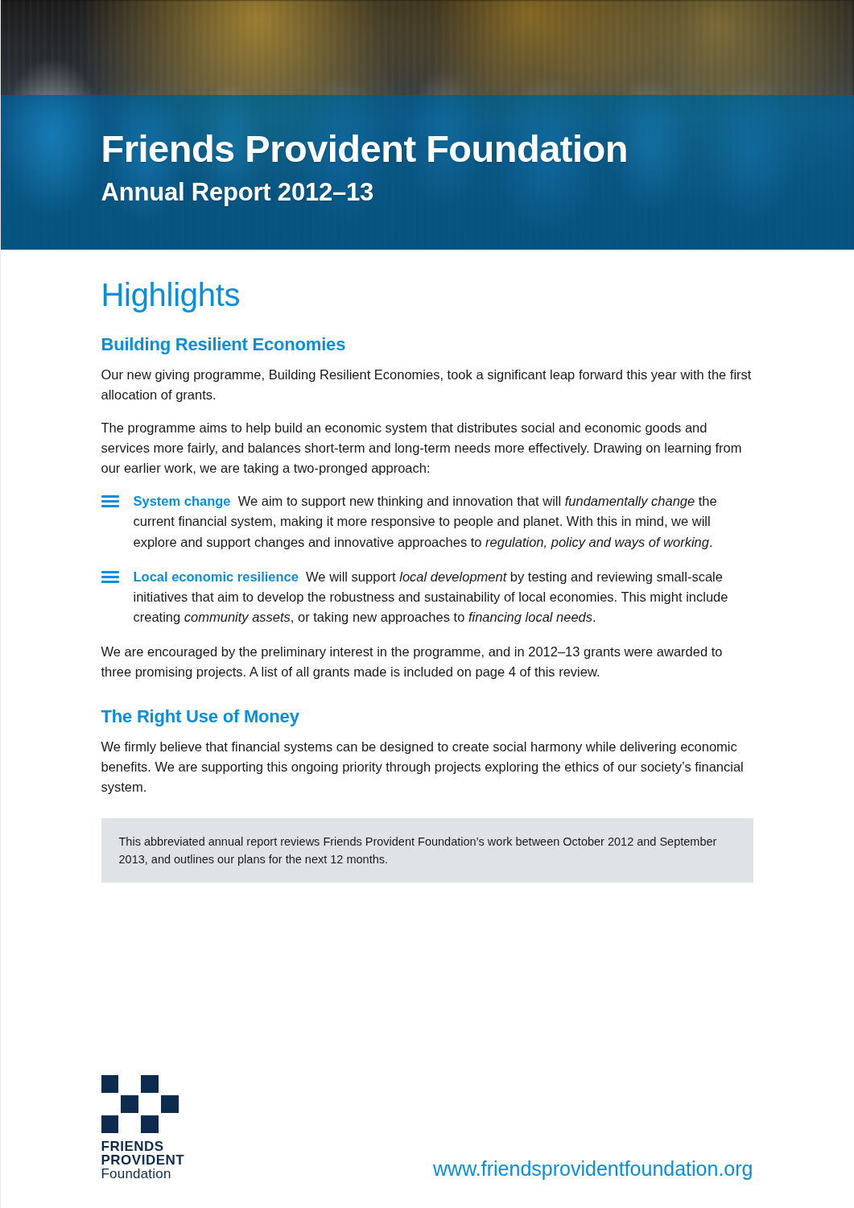Friends Provident Foundation
Annual Report 2012–13
Highlights
Building Resilient Economies
Our new giving programme, Building Resilient Economies, took a significant leap forward this year with the first allocation of grants.
The programme aims to help build an economic system that distributes social and economic goods and services more fairly, and balances short-term and long-term needs more effectively. Drawing on learning from our earlier work, we are taking a two-pronged approach:
System change We aim to support new thinking and innovation that will fundamentally change the current financial system, making it more responsive to people and planet. With this in mind, we will explore and support changes and innovative approaches to regulation, policy and ways of working.
Local economic resilience We will support local development by testing and reviewing small-scale initiatives that aim to develop the robustness and sustainability of local economies. This might include creating community assets, or taking new approaches to financing local needs.
We are encouraged by the preliminary interest in the programme, and in 2012–13 grants were awarded to three promising projects. A list of all grants made is included on page 4 of this review.
The Right Use of Money
We firmly believe that financial systems can be designed to create social harmony while delivering economic benefits. We are supporting this ongoing priority through projects exploring the ethics of our society’s financial system.
This abbreviated annual report reviews Friends Provident Foundation’s work between October 2012 and September 2013, and outlines our plans for the next 12 months.
FRIENDS PROVIDENT Foundation
www.friendsprovidentfoundation.org